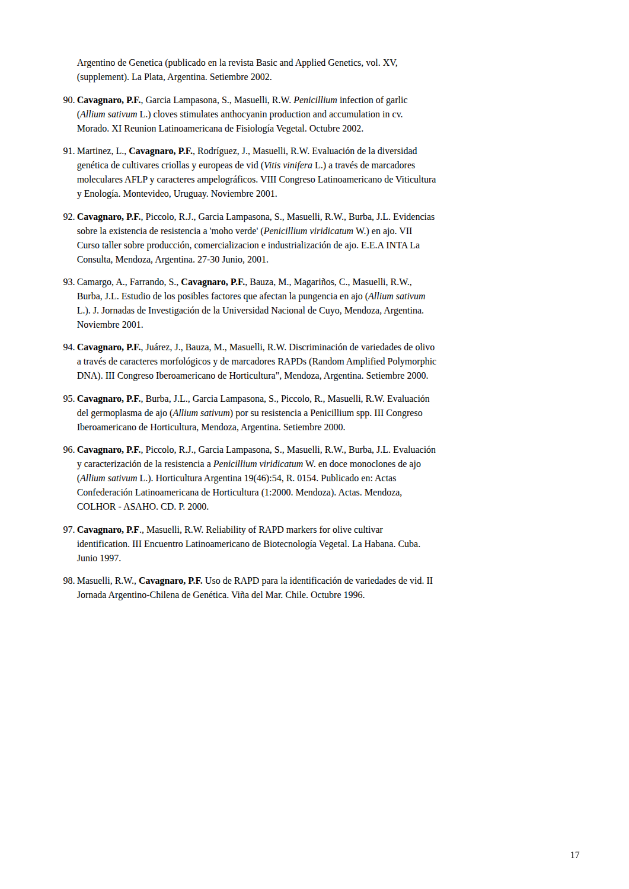Argentino de Genetica (publicado en la revista Basic and Applied Genetics, vol. XV, (supplement). La Plata, Argentina. Setiembre 2002.
90. Cavagnaro, P.F., Garcia Lampasona, S., Masuelli, R.W. Penicillium infection of garlic (Allium sativum L.) cloves stimulates anthocyanin production and accumulation in cv. Morado. XI Reunion Latinoamericana de Fisiología Vegetal. Octubre 2002.
91. Martinez, L., Cavagnaro, P.F., Rodríguez, J., Masuelli, R.W. Evaluación de la diversidad genética de cultivares criollas y europeas de vid (Vitis vinifera L.) a través de marcadores moleculares AFLP y caracteres ampelográficos. VIII Congreso Latinoamericano de Viticultura y Enología. Montevideo, Uruguay. Noviembre 2001.
92. Cavagnaro, P.F., Piccolo, R.J., Garcia Lampasona, S., Masuelli, R.W., Burba, J.L. Evidencias sobre la existencia de resistencia a 'moho verde' (Penicillium viridicatum W.) en ajo. VII Curso taller sobre producción, comercializacion e industrialización de ajo. E.E.A INTA La Consulta, Mendoza, Argentina. 27-30 Junio, 2001.
93. Camargo, A., Farrando, S., Cavagnaro, P.F., Bauza, M., Magariños, C., Masuelli, R.W., Burba, J.L. Estudio de los posibles factores que afectan la pungencia en ajo (Allium sativum L.). J. Jornadas de Investigación de la Universidad Nacional de Cuyo, Mendoza, Argentina. Noviembre 2001.
94. Cavagnaro, P.F., Juárez, J., Bauza, M., Masuelli, R.W. Discriminación de variedades de olivo a través de caracteres morfológicos y de marcadores RAPDs (Random Amplified Polymorphic DNA). III Congreso Iberoamericano de Horticultura", Mendoza, Argentina. Setiembre 2000.
95. Cavagnaro, P.F., Burba, J.L., Garcia Lampasona, S., Piccolo, R., Masuelli, R.W. Evaluación del germoplasma de ajo (Allium sativum) por su resistencia a Penicillium spp. III Congreso Iberoamericano de Horticultura, Mendoza, Argentina. Setiembre 2000.
96. Cavagnaro, P.F., Piccolo, R.J., Garcia Lampasona, S., Masuelli, R.W., Burba, J.L. Evaluación y caracterización de la resistencia a Penicillium viridicatum W. en doce monoclones de ajo (Allium sativum L.). Horticultura Argentina 19(46):54, R. 0154. Publicado en: Actas Confederación Latinoamericana de Horticultura (1:2000. Mendoza). Actas. Mendoza, COLHOR - ASAHO. CD. P. 2000.
97. Cavagnaro, P.F., Masuelli, R.W. Reliability of RAPD markers for olive cultivar identification. III Encuentro Latinoamericano de Biotecnología Vegetal. La Habana. Cuba. Junio 1997.
98. Masuelli, R.W., Cavagnaro, P.F. Uso de RAPD para la identificación de variedades de vid. II Jornada Argentino-Chilena de Genética. Viña del Mar. Chile. Octubre 1996.
17